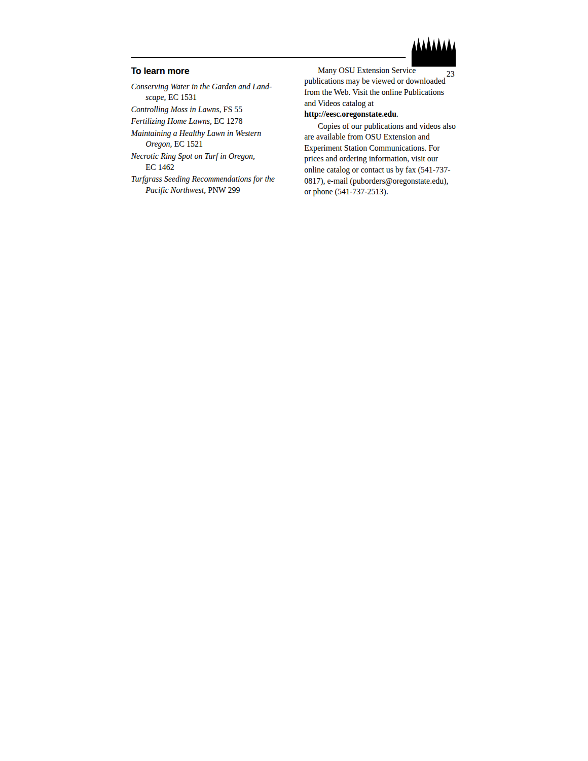23
To learn more
Conserving Water in the Garden and Land-scape, EC 1531
Controlling Moss in Lawns, FS 55
Fertilizing Home Lawns, EC 1278
Maintaining a Healthy Lawn in WesternOregon, EC 1521
Necrotic Ring Spot on Turf in Oregon,EC 1462
Turfgrass Seeding Recommendations for thePacific Northwest, PNW 299
Many OSU Extension Service publications may be viewed or downloaded from the Web. Visit the online Publications and Videos catalog at http://eesc.oregonstate.edu.
Copies of our publications and videos also are available from OSU Extension and Experiment Station Communications. For prices and ordering information, visit our online catalog or contact us by fax (541-737-0817), e-mail (puborders@oregonstate.edu), or phone (541-737-2513).